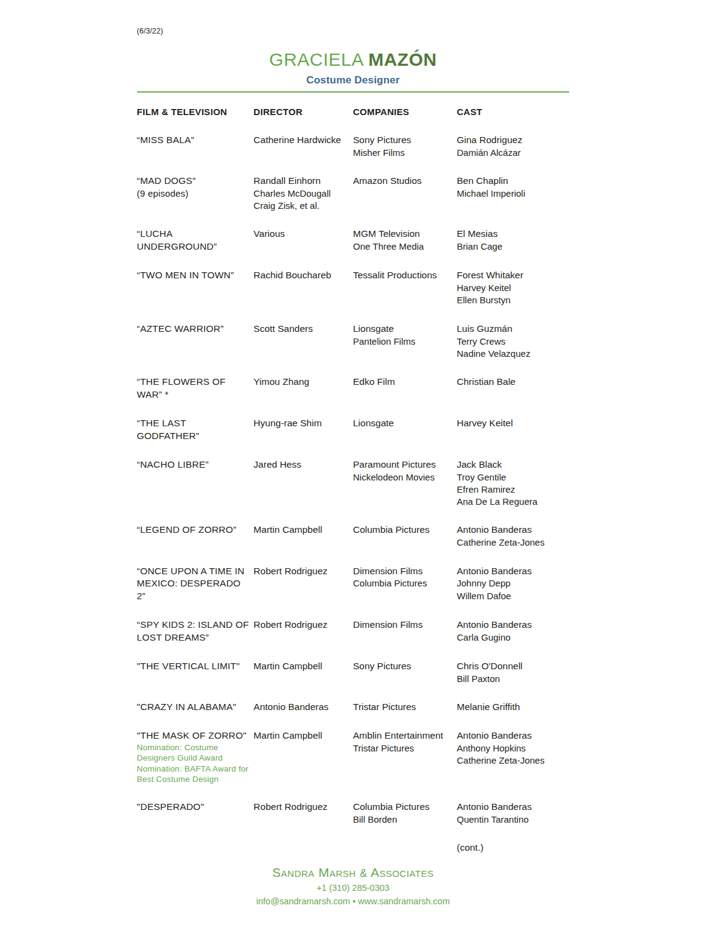(6/3/22)
GRACIELA MAZÓN
Costume Designer
| FILM & TELEVISION | DIRECTOR | COMPANIES | CAST |
| --- | --- | --- | --- |
| “MISS BALA” | Catherine Hardwicke | Sony Pictures Misher Films | Gina Rodriguez Damián Alcázar |
| “MAD DOGS” (9 episodes) | Randall Einhorn Charles McDougall Craig Zisk, et al. | Amazon Studios | Ben Chaplin Michael Imperioli |
| “LUCHA UNDERGROUND” | Various | MGM Television One Three Media | El Mesias Brian Cage |
| “TWO MEN IN TOWN” | Rachid Bouchareb | Tessalit Productions | Forest Whitaker Harvey Keitel Ellen Burstyn |
| “AZTEC WARRIOR” | Scott Sanders | Lionsgate Pantelion Films | Luis Guzmán Terry Crews Nadine Velazquez |
| “THE FLOWERS OF WAR” * | Yimou Zhang | Edko Film | Christian Bale |
| “THE LAST GODFATHER” | Hyung-rae Shim | Lionsgate | Harvey Keitel |
| “NACHO LIBRE” | Jared Hess | Paramount Pictures Nickelodeon Movies | Jack Black Troy Gentile Efren Ramirez Ana De La Reguera |
| “LEGEND OF ZORRO” | Martin Campbell | Columbia Pictures | Antonio Banderas Catherine Zeta-Jones |
| “ONCE UPON A TIME IN MEXICO: DESPERADO 2” | Robert Rodriguez | Dimension Films Columbia Pictures | Antonio Banderas Johnny Depp Willem Dafoe |
| “SPY KIDS 2: ISLAND OF LOST DREAMS” | Robert Rodriguez | Dimension Films | Antonio Banderas Carla Gugino |
| "THE VERTICAL LIMIT" | Martin Campbell | Sony Pictures | Chris O'Donnell Bill Paxton |
| "CRAZY IN ALABAMA" | Antonio Banderas | Tristar Pictures | Melanie Griffith |
| "THE MASK OF ZORRO" Nomination: Costume Designers Guild Award Nomination: BAFTA Award for Best Costume Design | Martin Campbell | Amblin Entertainment Tristar Pictures | Antonio Banderas Anthony Hopkins Catherine Zeta-Jones |
| "DESPERADO" | Robert Rodriguez | Columbia Pictures Bill Borden | Antonio Banderas Quentin Tarantino |
| | | | (cont.) |
Sandra Marsh & Associates
+1 (310) 285-0303
info@sandramarsh.com • www.sandramarsh.com